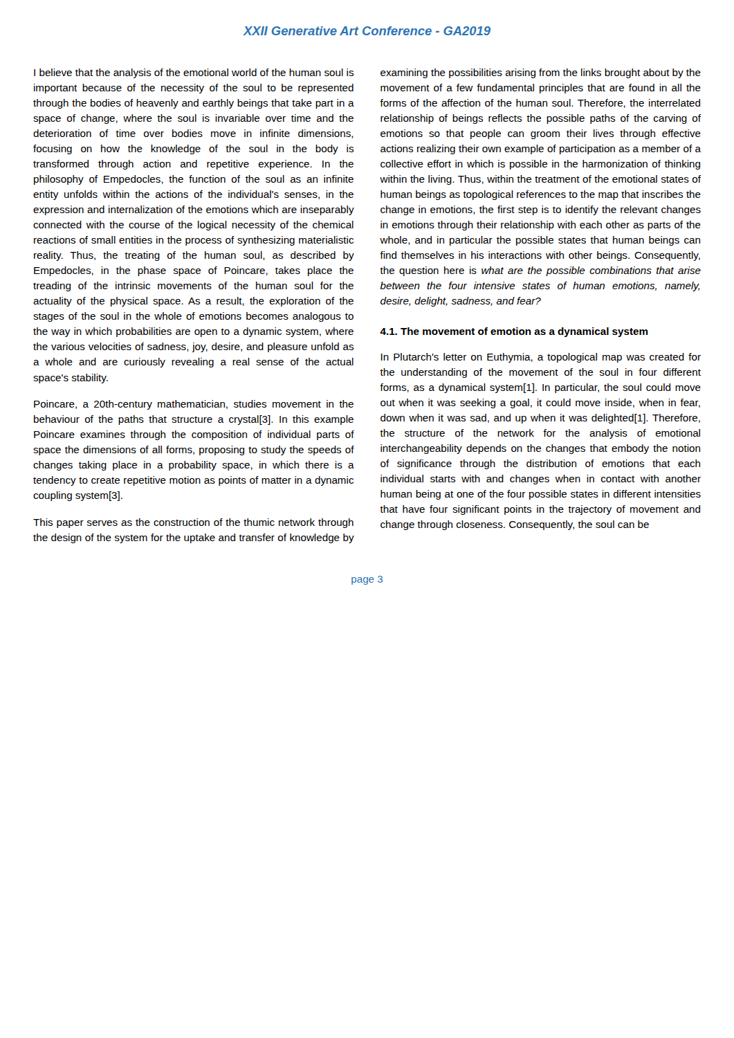XXII Generative Art Conference - GA2019
I believe that the analysis of the emotional world of the human soul is important because of the necessity of the soul to be represented through the bodies of heavenly and earthly beings that take part in a space of change, where the soul is invariable over time and the deterioration of time over bodies move in infinite dimensions, focusing on how the knowledge of the soul in the body is transformed through action and repetitive experience. In the philosophy of Empedocles, the function of the soul as an infinite entity unfolds within the actions of the individual's senses, in the expression and internalization of the emotions which are inseparably connected with the course of the logical necessity of the chemical reactions of small entities in the process of synthesizing materialistic reality. Thus, the treating of the human soul, as described by Empedocles, in the phase space of Poincare, takes place the treading of the intrinsic movements of the human soul for the actuality of the physical space. As a result, the exploration of the stages of the soul in the whole of emotions becomes analogous to the way in which probabilities are open to a dynamic system, where the various velocities of sadness, joy, desire, and pleasure unfold as a whole and are curiously revealing a real sense of the actual space's stability.
Poincare, a 20th-century mathematician, studies movement in the behaviour of the paths that structure a crystal[3]. In this example Poincare examines through the composition of individual parts of space the dimensions of all forms, proposing to study the speeds of changes taking place in a probability space, in which there is a tendency to create repetitive motion as points of matter in a dynamic coupling system[3].
This paper serves as the construction of the thumic network through the design of the system for the uptake and transfer of knowledge by examining the possibilities arising from the links brought about by the movement of a few fundamental principles that are found in all the forms of the affection of the human soul. Therefore, the interrelated relationship of beings reflects the possible paths of the carving of emotions so that people can groom their lives through effective actions realizing their own example of participation as a member of a collective effort in which is possible in the harmonization of thinking within the living. Thus, within the treatment of the emotional states of human beings as topological references to the map that inscribes the change in emotions, the first step is to identify the relevant changes in emotions through their relationship with each other as parts of the whole, and in particular the possible states that human beings can find themselves in his interactions with other beings. Consequently, the question here is what are the possible combinations that arise between the four intensive states of human emotions, namely, desire, delight, sadness, and fear?
4.1. The movement of emotion as a dynamical system
In Plutarch's letter on Euthymia, a topological map was created for the understanding of the movement of the soul in four different forms, as a dynamical system[1]. In particular, the soul could move out when it was seeking a goal, it could move inside, when in fear, down when it was sad, and up when it was delighted[1]. Therefore, the structure of the network for the analysis of emotional interchangeability depends on the changes that embody the notion of significance through the distribution of emotions that each individual starts with and changes when in contact with another human being at one of the four possible states in different intensities that have four significant points in the trajectory of movement and change through closeness. Consequently, the soul can be
page 3